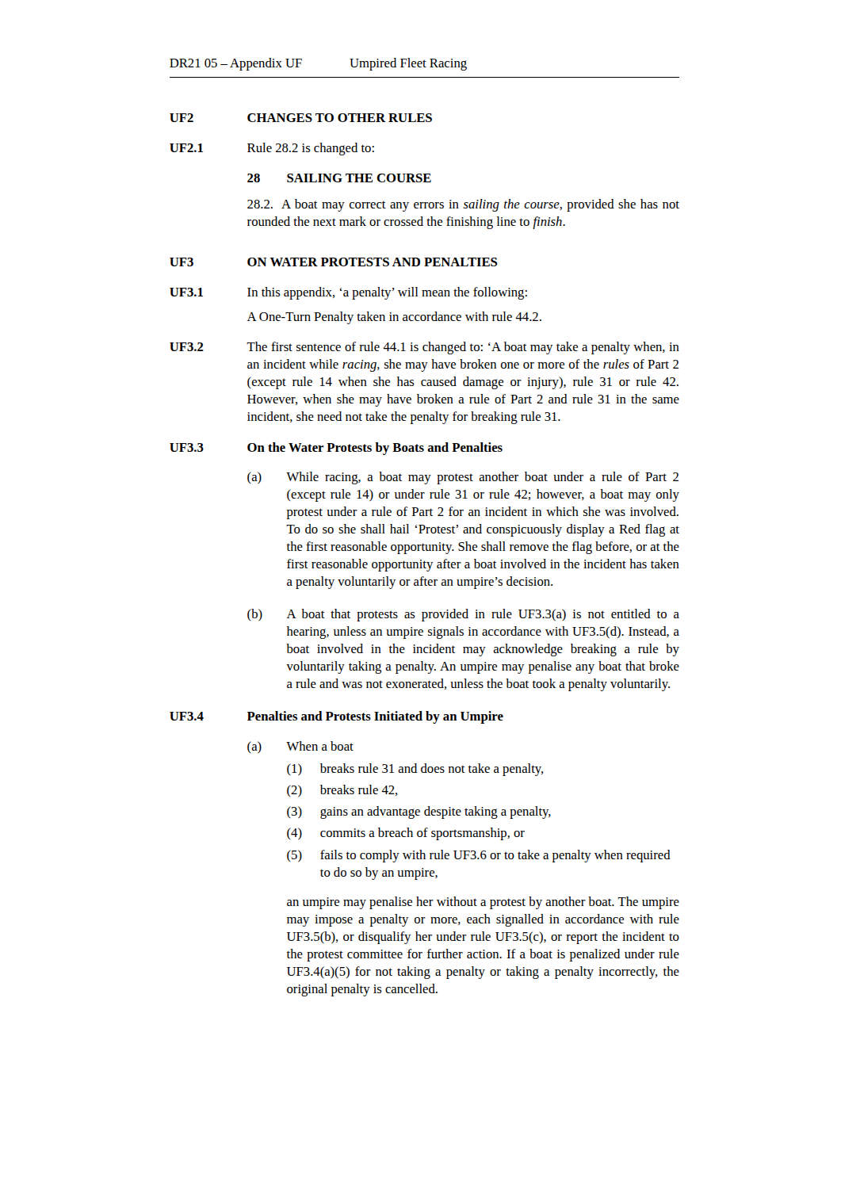DR21 05 – Appendix UF Umpired Fleet Racing
UF2
CHANGES TO OTHER RULES
UF2.1
Rule 28.2 is changed to:
28 SAILING THE COURSE
28.2. A boat may correct any errors in sailing the course, provided she has not rounded the next mark or crossed the finishing line to finish.
UF3
ON WATER PROTESTS AND PENALTIES
UF3.1
In this appendix, ‘a penalty’ will mean the following:
A One-Turn Penalty taken in accordance with rule 44.2.
UF3.2
The first sentence of rule 44.1 is changed to: ‘A boat may take a penalty when, in an incident while racing, she may have broken one or more of the rules of Part 2 (except rule 14 when she has caused damage or injury), rule 31 or rule 42. However, when she may have broken a rule of Part 2 and rule 31 in the same incident, she need not take the penalty for breaking rule 31.
UF3.3
On the Water Protests by Boats and Penalties
(a)
While racing, a boat may protest another boat under a rule of Part 2 (except rule 14) or under rule 31 or rule 42; however, a boat may only protest under a rule of Part 2 for an incident in which she was involved. To do so she shall hail ‘Protest’ and conspicuously display a Red flag at the first reasonable opportunity. She shall remove the flag before, or at the first reasonable opportunity after a boat involved in the incident has taken a penalty voluntarily or after an umpire’s decision.
(b)
A boat that protests as provided in rule UF3.3(a) is not entitled to a hearing, unless an umpire signals in accordance with UF3.5(d). Instead, a boat involved in the incident may acknowledge breaking a rule by voluntarily taking a penalty. An umpire may penalise any boat that broke a rule and was not exonerated, unless the boat took a penalty voluntarily.
UF3.4
Penalties and Protests Initiated by an Umpire
(a)
When a boat
(1)
breaks rule 31 and does not take a penalty,
(2)
breaks rule 42,
(3)
gains an advantage despite taking a penalty,
(4)
commits a breach of sportsmanship, or
(5)
fails to comply with rule UF3.6 or to take a penalty when required to do so by an umpire,
an umpire may penalise her without a protest by another boat. The umpire may impose a penalty or more, each signalled in accordance with rule UF3.5(b), or disqualify her under rule UF3.5(c), or report the incident to the protest committee for further action. If a boat is penalized under rule UF3.4(a)(5) for not taking a penalty or taking a penalty incorrectly, the original penalty is cancelled.